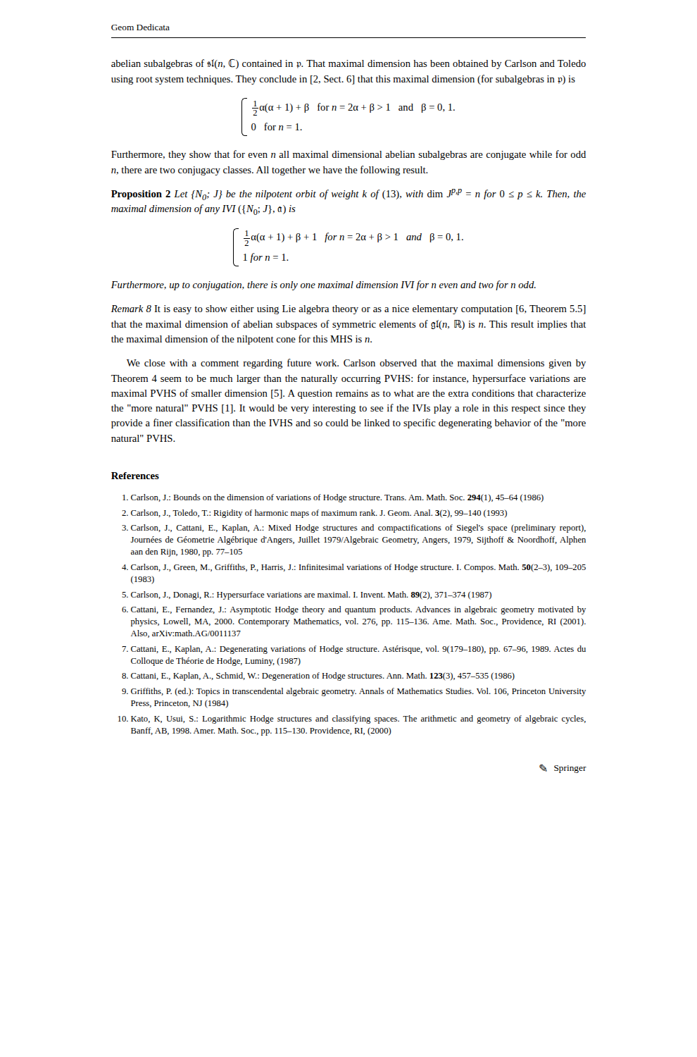Geom Dedicata
abelian subalgebras of 𝔰𝔩(n, ℂ) contained in 𝔭. That maximal dimension has been obtained by Carlson and Toledo using root system techniques. They conclude in [2, Sect. 6] that this maximal dimension (for subalgebras in 𝔭) is
12α(α + 1) + β for n = 2α + β > 1 and β = 0, 1. 0 for n = 1.
Furthermore, they show that for even n all maximal dimensional abelian subalgebras are conjugate while for odd n, there are two conjugacy classes. All together we have the following result.
Proposition 2 Let {N0; J} be the nilpotent orbit of weight k of (13), with dim Jp,p = n for 0 ≤ p ≤ k. Then, the maximal dimension of any IVI ({N0; J}, 𝔞) is
12α(α + 1) + β + 1 for n = 2α + β > 1 and β = 0, 1. 1 for n = 1.
Furthermore, up to conjugation, there is only one maximal dimension IVI for n even and two for n odd.
Remark 8 It is easy to show either using Lie algebra theory or as a nice elementary computation [6, Theorem 5.5] that the maximal dimension of abelian subspaces of symmetric elements of 𝔤𝔩(n, ℝ) is n. This result implies that the maximal dimension of the nilpotent cone for this MHS is n.
We close with a comment regarding future work. Carlson observed that the maximal dimensions given by Theorem 4 seem to be much larger than the naturally occurring PVHS: for instance, hypersurface variations are maximal PVHS of smaller dimension [5]. A question remains as to what are the extra conditions that characterize the "more natural" PVHS [1]. It would be very interesting to see if the IVIs play a role in this respect since they provide a finer classification than the IVHS and so could be linked to specific degenerating behavior of the "more natural" PVHS.
References
Carlson, J.: Bounds on the dimension of variations of Hodge structure. Trans. Am. Math. Soc. 294(1), 45–64 (1986)
Carlson, J., Toledo, T.: Rigidity of harmonic maps of maximum rank. J. Geom. Anal. 3(2), 99–140 (1993)
Carlson, J., Cattani, E., Kaplan, A.: Mixed Hodge structures and compactifications of Siegel's space (preliminary report), Journées de Géometrie Algébrique d'Angers, Juillet 1979/Algebraic Geometry, Angers, 1979, Sijthoff & Noordhoff, Alphen aan den Rijn, 1980, pp. 77–105
Carlson, J., Green, M., Griffiths, P., Harris, J.: Infinitesimal variations of Hodge structure. I. Compos. Math. 50(2–3), 109–205 (1983)
Carlson, J., Donagi, R.: Hypersurface variations are maximal. I. Invent. Math. 89(2), 371–374 (1987)
Cattani, E., Fernandez, J.: Asymptotic Hodge theory and quantum products. Advances in algebraic geometry motivated by physics, Lowell, MA, 2000. Contemporary Mathematics, vol. 276, pp. 115–136. Ame. Math. Soc., Providence, RI (2001). Also, arXiv:math.AG/0011137
Cattani, E., Kaplan, A.: Degenerating variations of Hodge structure. Astérisque, vol. 9(179–180), pp. 67–96, 1989. Actes du Colloque de Théorie de Hodge, Luminy, (1987)
Cattani, E., Kaplan, A., Schmid, W.: Degeneration of Hodge structures. Ann. Math. 123(3), 457–535 (1986)
Griffiths, P. (ed.): Topics in transcendental algebraic geometry. Annals of Mathematics Studies. Vol. 106, Princeton University Press, Princeton, NJ (1984)
Kato, K, Usui, S.: Logarithmic Hodge structures and classifying spaces. The arithmetic and geometry of algebraic cycles, Banff, AB, 1998. Amer. Math. Soc., pp. 115–130. Providence, RI, (2000)
✎ Springer